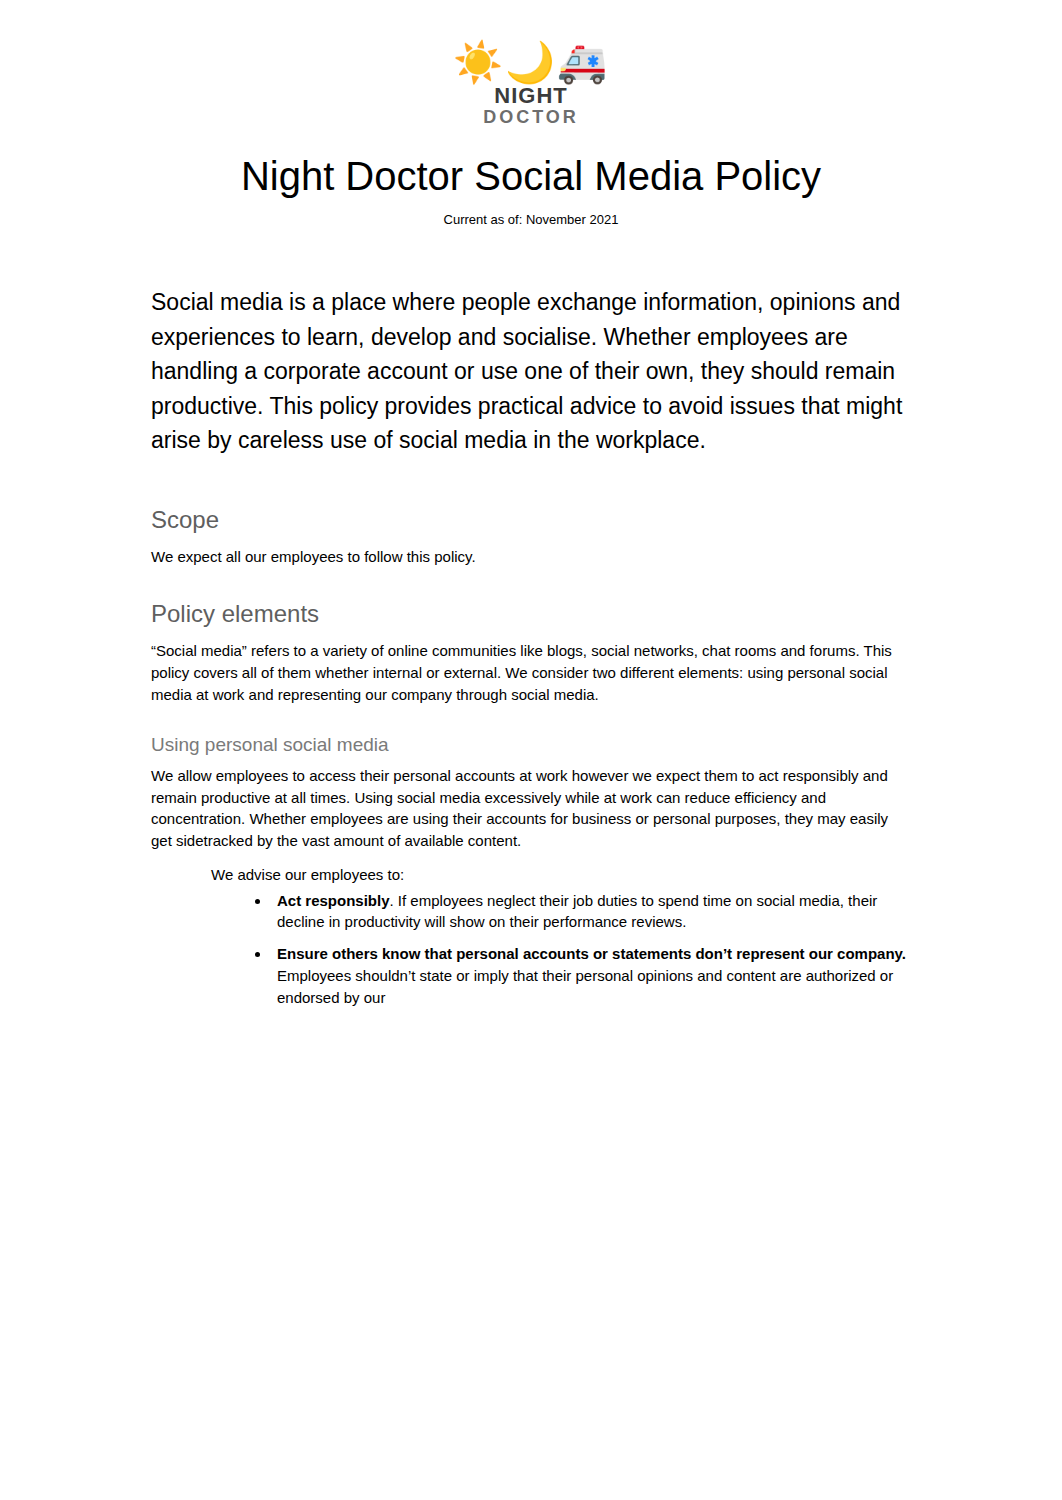☀️🌙🚑
NIGHTDOCTOR
Night Doctor Social Media Policy
Current as of: November 2021
Social media is a place where people exchange information, opinions and experiences to learn, develop and socialise. Whether employees are handling a corporate account or use one of their own, they should remain productive. This policy provides practical advice to avoid issues that might arise by careless use of social media in the workplace.
Scope
We expect all our employees to follow this policy.
Policy elements
“Social media” refers to a variety of online communities like blogs, social networks, chat rooms and forums. This policy covers all of them whether internal or external. We consider two different elements: using personal social media at work and representing our company through social media.
Using personal social media
We allow employees to access their personal accounts at work however we expect them to act responsibly and remain productive at all times. Using social media excessively while at work can reduce efficiency and concentration. Whether employees are using their accounts for business or personal purposes, they may easily get sidetracked by the vast amount of available content.
We advise our employees to:
Act responsibly. If employees neglect their job duties to spend time on social media, their decline in productivity will show on their performance reviews.
Ensure others know that personal accounts or statements don’t represent our company. Employees shouldn’t state or imply that their personal opinions and content are authorized or endorsed by our